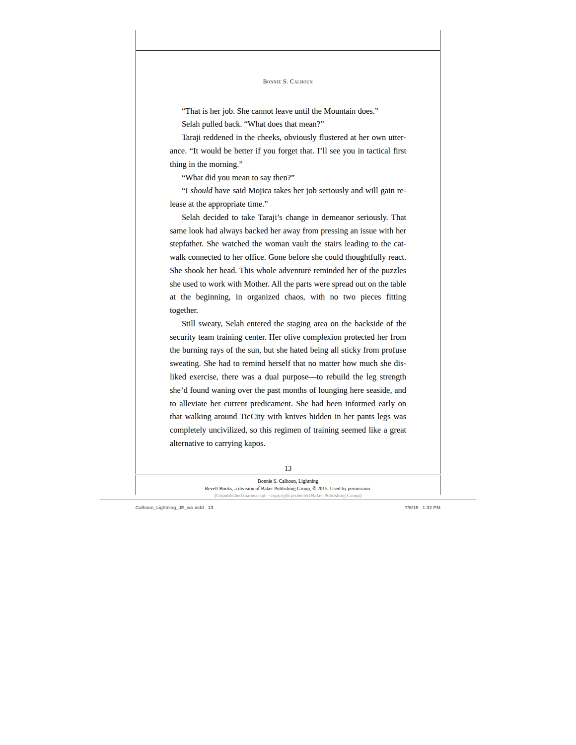Bonnie S. Calhoun
“That is her job. She cannot leave until the Mountain does.”
Selah pulled back. “What does that mean?”
Taraji reddened in the cheeks, obviously flustered at her own utterance. “It would be better if you forget that. I’ll see you in tactical first thing in the morning.”
“What did you mean to say then?”
“I should have said Mojica takes her job seriously and will gain release at the appropriate time.”
Selah decided to take Taraji’s change in demeanor seriously. That same look had always backed her away from pressing an issue with her stepfather. She watched the woman vault the stairs leading to the catwalk connected to her office. Gone before she could thoughtfully react. She shook her head. This whole adventure reminded her of the puzzles she used to work with Mother. All the parts were spread out on the table at the beginning, in organized chaos, with no two pieces fitting together.
Still sweaty, Selah entered the staging area on the backside of the security team training center. Her olive complexion protected her from the burning rays of the sun, but she hated being all sticky from profuse sweating. She had to remind herself that no matter how much she disliked exercise, there was a dual purpose—to rebuild the leg strength she’d found waning over the past months of lounging here seaside, and to alleviate her current predicament. She had been informed early on that walking around TicCity with knives hidden in her pants legs was completely uncivilized, so this regimen of training seemed like a great alternative to carrying kapos.
13
Bonnie S. Calhoun, Lightning
Revell Books, a division of Baker Publishing Group, © 2015. Used by permission.
(Unpublished manuscript—copyright protected Baker Publishing Group)
Calhoun_Lightning_JE_wo.indd 13 7/8/15 1:32 PM